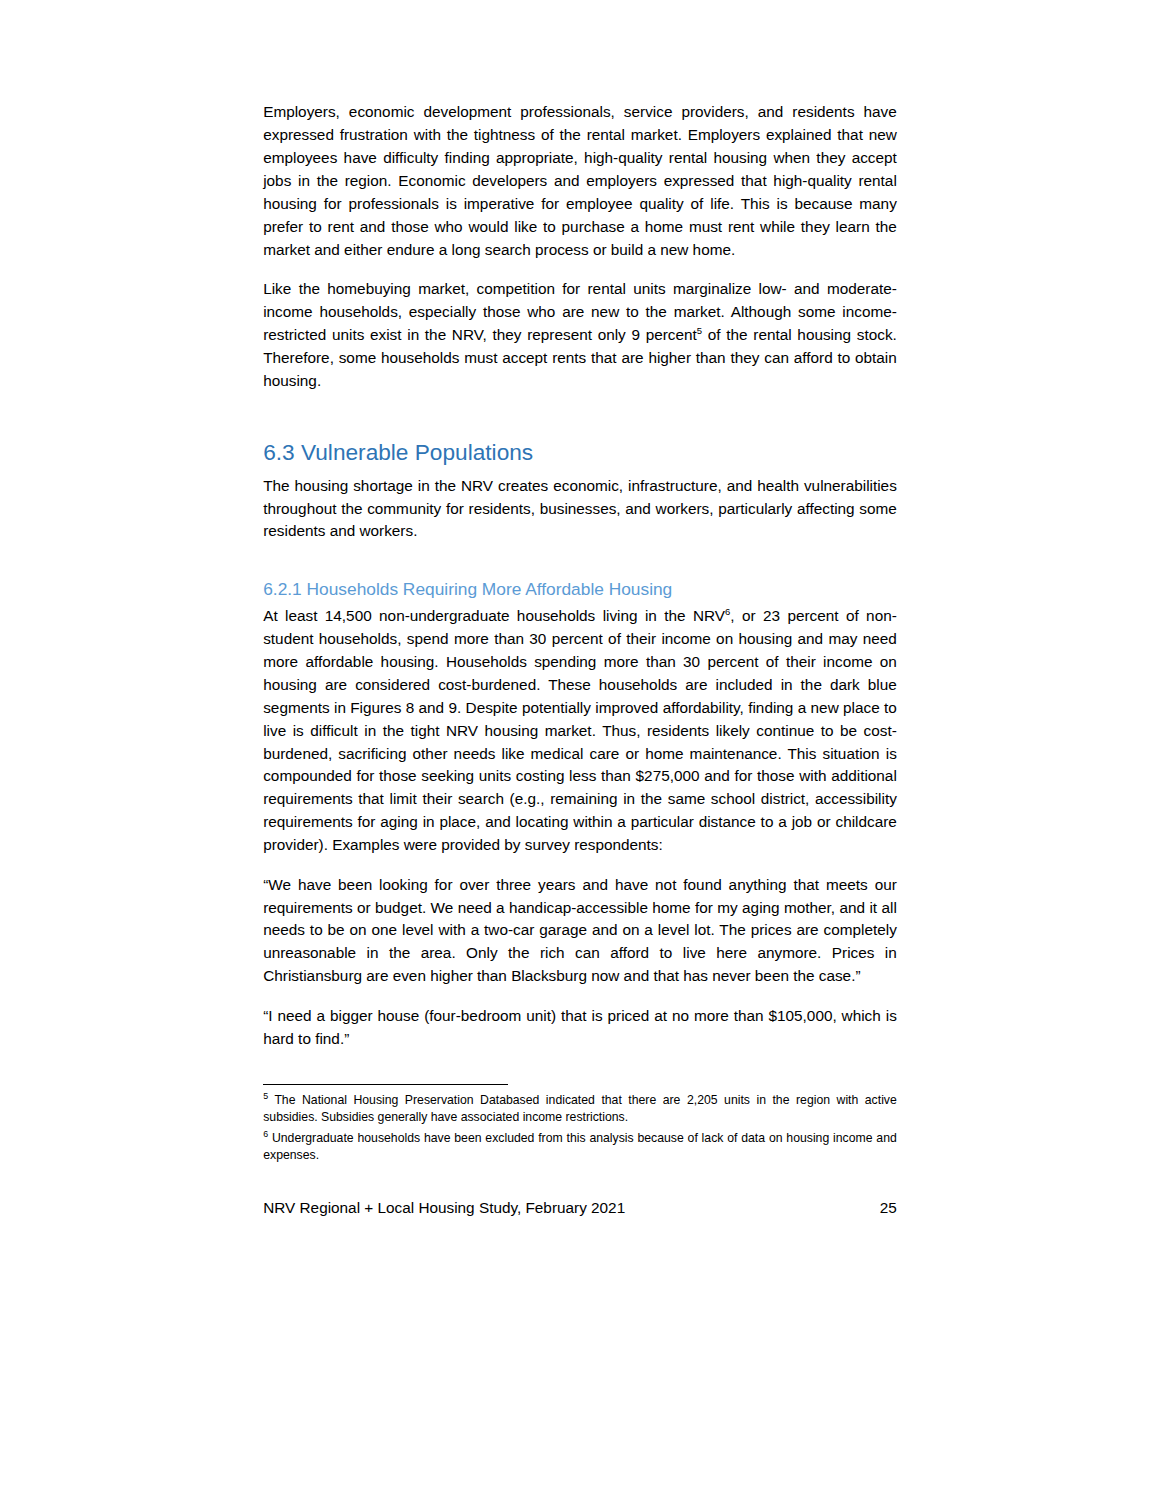Employers, economic development professionals, service providers, and residents have expressed frustration with the tightness of the rental market. Employers explained that new employees have difficulty finding appropriate, high-quality rental housing when they accept jobs in the region. Economic developers and employers expressed that high-quality rental housing for professionals is imperative for employee quality of life. This is because many prefer to rent and those who would like to purchase a home must rent while they learn the market and either endure a long search process or build a new home.
Like the homebuying market, competition for rental units marginalize low- and moderate-income households, especially those who are new to the market. Although some income-restricted units exist in the NRV, they represent only 9 percent5 of the rental housing stock. Therefore, some households must accept rents that are higher than they can afford to obtain housing.
6.3 Vulnerable Populations
The housing shortage in the NRV creates economic, infrastructure, and health vulnerabilities throughout the community for residents, businesses, and workers, particularly affecting some residents and workers.
6.2.1 Households Requiring More Affordable Housing
At least 14,500 non-undergraduate households living in the NRV6, or 23 percent of non-student households, spend more than 30 percent of their income on housing and may need more affordable housing. Households spending more than 30 percent of their income on housing are considered cost-burdened. These households are included in the dark blue segments in Figures 8 and 9. Despite potentially improved affordability, finding a new place to live is difficult in the tight NRV housing market. Thus, residents likely continue to be cost-burdened, sacrificing other needs like medical care or home maintenance. This situation is compounded for those seeking units costing less than $275,000 and for those with additional requirements that limit their search (e.g., remaining in the same school district, accessibility requirements for aging in place, and locating within a particular distance to a job or childcare provider). Examples were provided by survey respondents:
“We have been looking for over three years and have not found anything that meets our requirements or budget. We need a handicap-accessible home for my aging mother, and it all needs to be on one level with a two-car garage and on a level lot. The prices are completely unreasonable in the area. Only the rich can afford to live here anymore. Prices in Christiansburg are even higher than Blacksburg now and that has never been the case.”
“I need a bigger house (four-bedroom unit) that is priced at no more than $105,000, which is hard to find.”
5 The National Housing Preservation Databased indicated that there are 2,205 units in the region with active subsidies. Subsidies generally have associated income restrictions.
6 Undergraduate households have been excluded from this analysis because of lack of data on housing income and expenses.
NRV Regional + Local Housing Study, February 2021 25